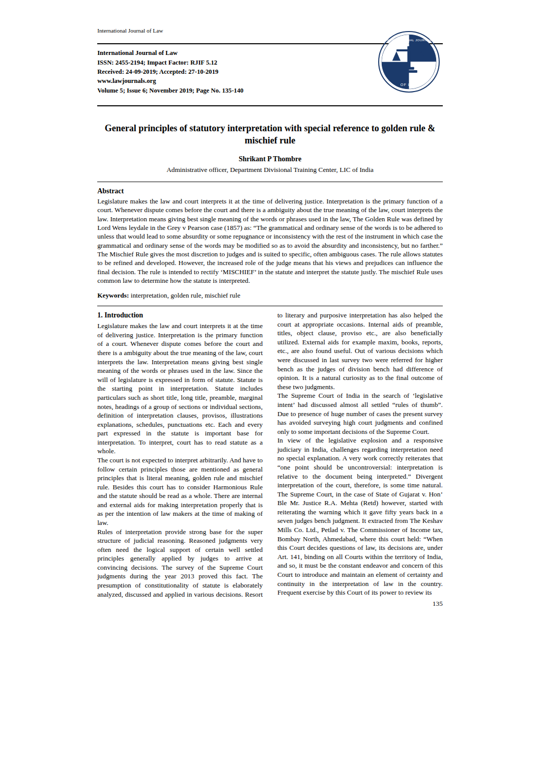International Journal of Law
International Journal of Law ISSN: 2455-2194; Impact Factor: RJIF 5.12 Received: 24-09-2019; Accepted: 27-10-2019 www.lawjournals.org Volume 5; Issue 6; November 2019; Page No. 135-140
INTERNATIONAL JOURNAL OF LAW
General principles of statutory interpretation with special reference to golden rule & mischief rule
Shrikant P Thombre
Administrative officer, Department Divisional Training Center, LIC of India
Abstract
Legislature makes the law and court interprets it at the time of delivering justice. Interpretation is the primary function of a court. Whenever dispute comes before the court and there is a ambiguity about the true meaning of the law, court interprets the law. Interpretation means giving best single meaning of the words or phrases used in the law, The Golden Rule was defined by Lord Wens leydale in the Grey v Pearson case (1857) as: “The grammatical and ordinary sense of the words is to be adhered to unless that would lead to some absurdity or some repugnance or inconsistency with the rest of the instrument in which case the grammatical and ordinary sense of the words may be modified so as to avoid the absurdity and inconsistency, but no farther.” The Mischief Rule gives the most discretion to judges and is suited to specific, often ambiguous cases. The rule allows statutes to be refined and developed. However, the increased role of the judge means that his views and prejudices can influence the final decision. The rule is intended to rectify ‘MISCHIEF’ in the statute and interpret the statute justly. The mischief Rule uses common law to determine how the statute is interpreted.
Keywords: interpretation, golden rule, mischief rule
1. Introduction
Legislature makes the law and court interprets it at the time of delivering justice. Interpretation is the primary function of a court. Whenever dispute comes before the court and there is a ambiguity about the true meaning of the law, court interprets the law. Interpretation means giving best single meaning of the words or phrases used in the law. Since the will of legislature is expressed in form of statute. Statute is the starting point in interpretation. Statute includes particulars such as short title, long title, preamble, marginal notes, headings of a group of sections or individual sections, definition of interpretation clauses, provisos, illustrations explanations, schedules, punctuations etc. Each and every part expressed in the statute is important base for interpretation. To interpret, court has to read statute as a whole.
The court is not expected to interpret arbitrarily. And have to follow certain principles those are mentioned as general principles that is literal meaning, golden rule and mischief rule. Besides this court has to consider Harmonious Rule and the statute should be read as a whole. There are internal and external aids for making interpretation properly that is as per the intention of law makers at the time of making of law.
Rules of interpretation provide strong base for the super structure of judicial reasoning. Reasoned judgments very often need the logical support of certain well settled principles generally applied by judges to arrive at convincing decisions. The survey of the Supreme Court judgments during the year 2013 proved this fact. The presumption of constitutionality of statute is elaborately analyzed, discussed and applied in various decisions. Resort to literary and purposive interpretation has also helped the court at appropriate occasions. Internal aids of preamble, titles, object clause, proviso etc., are also beneficially utilized. External aids for example maxim, books, reports, etc., are also found useful. Out of various decisions which were discussed in last survey two were referred for higher bench as the judges of division bench had difference of opinion. It is a natural curiosity as to the final outcome of these two judgments.
The Supreme Court of India in the search of ‘legislative intent’ had discussed almost all settled “rules of thumb”. Due to presence of huge number of cases the present survey has avoided surveying high court judgments and confined only to some important decisions of the Supreme Court.
In view of the legislative explosion and a responsive judiciary in India, challenges regarding interpretation need no special explanation. A very work correctly reiterates that “one point should be uncontroversial: interpretation is relative to the document being interpreted.” Divergent interpretation of the court, therefore, is some time natural. The Supreme Court, in the case of State of Gujarat v. Hon’ Ble Mr. Justice R.A. Mehta (Retd) however, started with reiterating the warning which it gave fifty years back in a seven judges bench judgment. It extracted from The Keshav Mills Co. Ltd., Petlad v. The Commissioner of Income tax, Bombay North, Ahmedabad, where this court held: “When this Court decides questions of law, its decisions are, under Art. 141, binding on all Courts within the territory of India, and so, it must be the constant endeavor and concern of this Court to introduce and maintain an element of certainty and continuity in the interpretation of law in the country. Frequent exercise by this Court of its power to review its
135